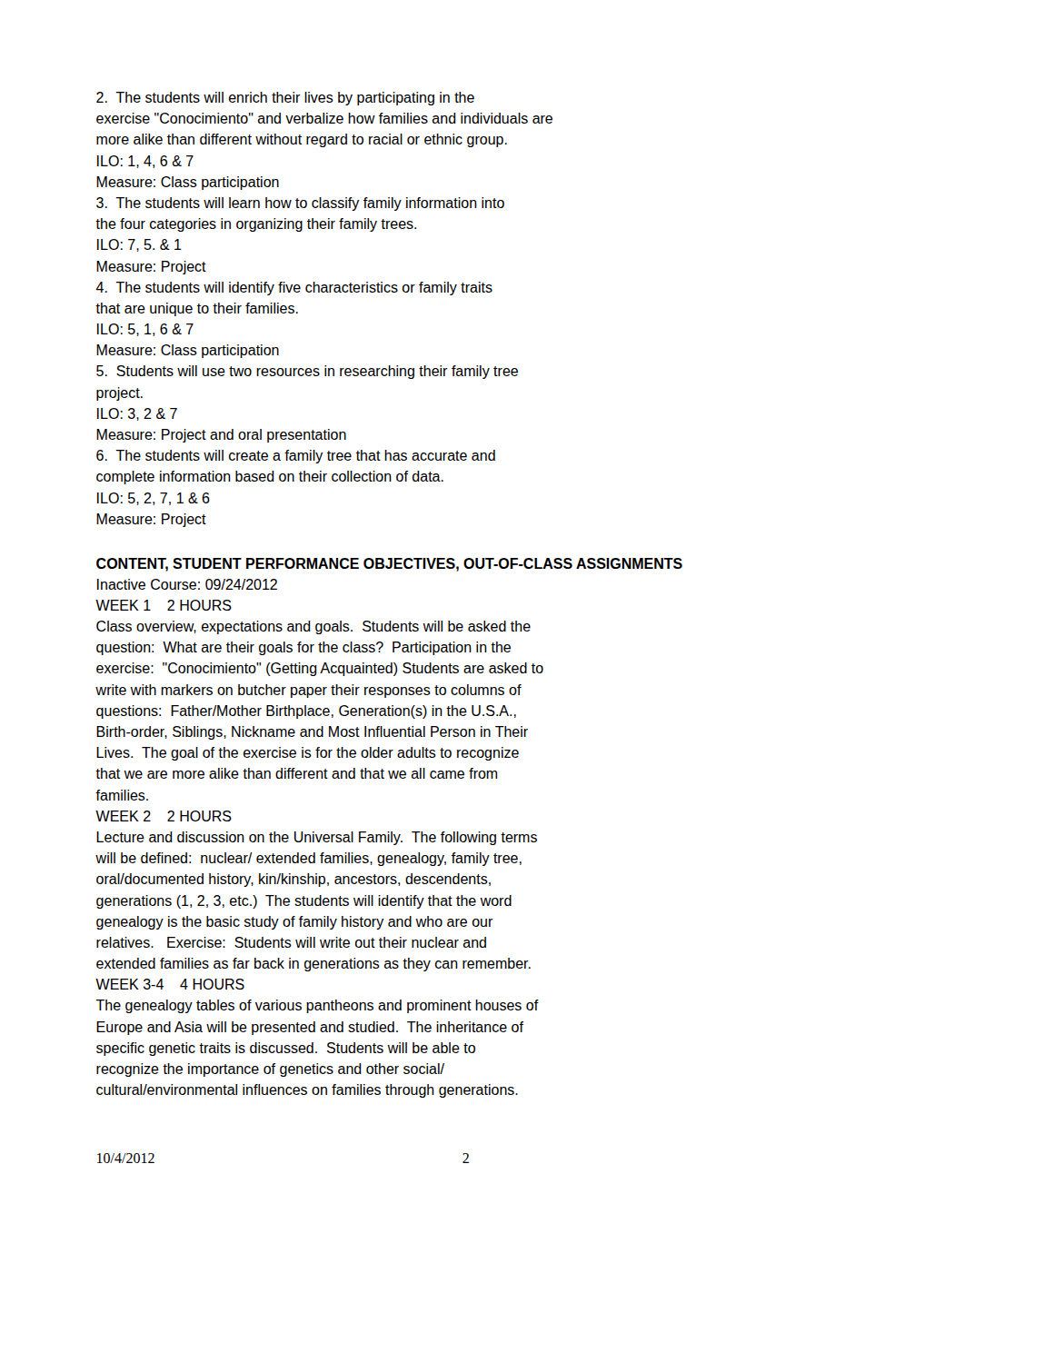2. The students will enrich their lives by participating in the
exercise "Conocimiento" and verbalize how families and individuals are
more alike than different without regard to racial or ethnic group.
ILO: 1, 4, 6 & 7
Measure: Class participation
3. The students will learn how to classify family information into
the four categories in organizing their family trees.
ILO: 7, 5. & 1
Measure: Project
4. The students will identify five characteristics or family traits
that are unique to their families.
ILO: 5, 1, 6 & 7
Measure: Class participation
5. Students will use two resources in researching their family tree
project.
ILO: 3, 2 & 7
Measure: Project and oral presentation
6. The students will create a family tree that has accurate and
complete information based on their collection of data.
ILO: 5, 2, 7, 1 & 6
Measure: Project
CONTENT, STUDENT PERFORMANCE OBJECTIVES, OUT-OF-CLASS ASSIGNMENTS
Inactive Course: 09/24/2012
WEEK 1 2 HOURS
Class overview, expectations and goals. Students will be asked the
question: What are their goals for the class? Participation in the
exercise: "Conocimiento" (Getting Acquainted) Students are asked to
write with markers on butcher paper their responses to columns of
questions: Father/Mother Birthplace, Generation(s) in the U.S.A.,
Birth-order, Siblings, Nickname and Most Influential Person in Their
Lives. The goal of the exercise is for the older adults to recognize
that we are more alike than different and that we all came from
families.
WEEK 2 2 HOURS
Lecture and discussion on the Universal Family. The following terms
will be defined: nuclear/ extended families, genealogy, family tree,
oral/documented history, kin/kinship, ancestors, descendents,
generations (1, 2, 3, etc.) The students will identify that the word
genealogy is the basic study of family history and who are our
relatives. Exercise: Students will write out their nuclear and
extended families as far back in generations as they can remember.
WEEK 3-4 4 HOURS
The genealogy tables of various pantheons and prominent houses of
Europe and Asia will be presented and studied. The inheritance of
specific genetic traits is discussed. Students will be able to
recognize the importance of genetics and other social/
cultural/environmental influences on families through generations.
10/4/2012 2